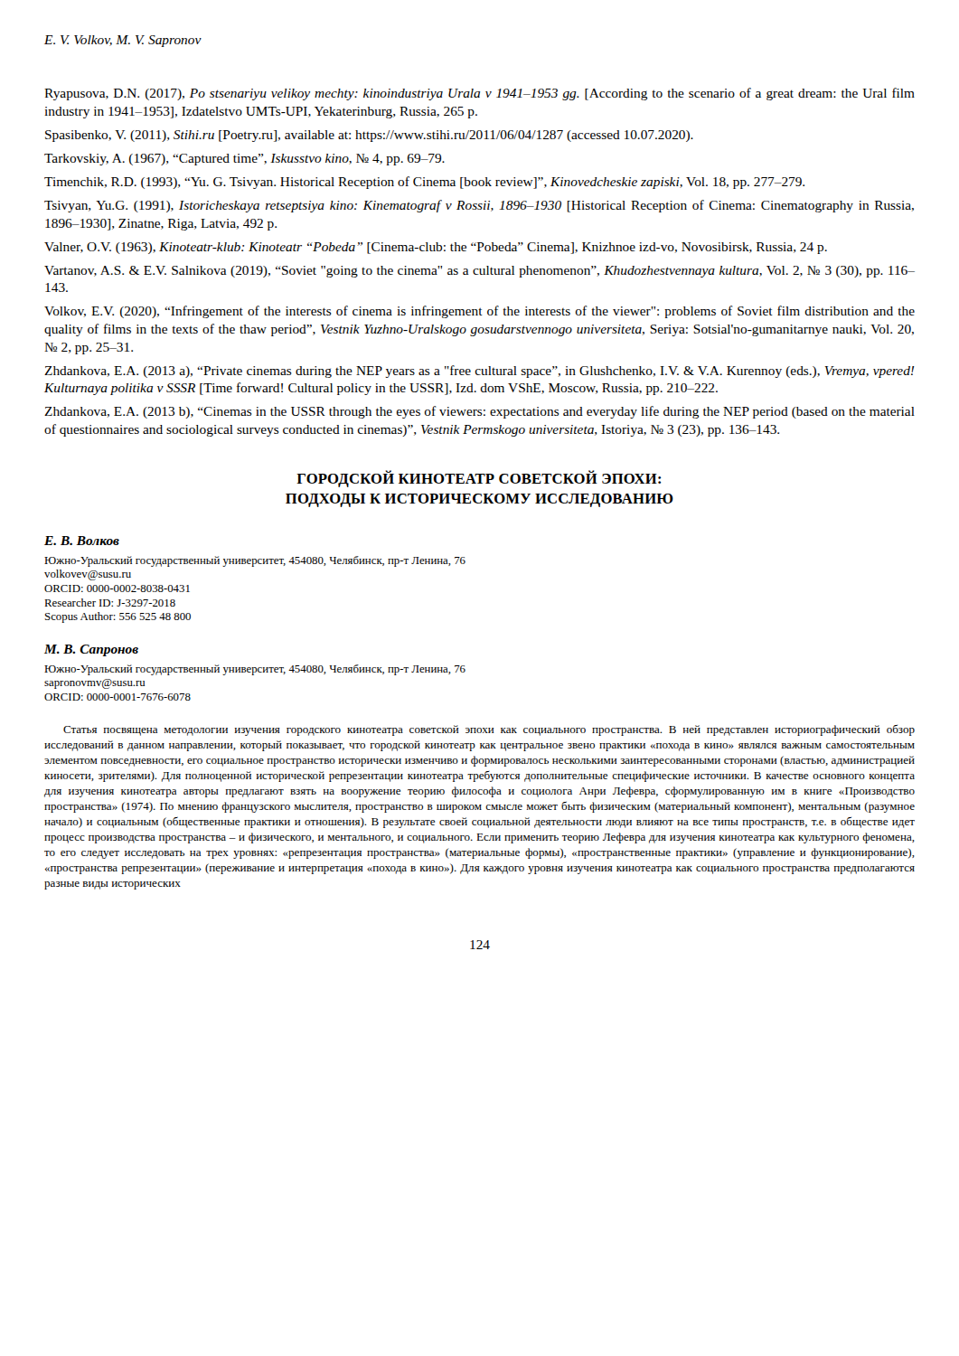E. V. Volkov, M. V. Sapronov
Ryapusova, D.N. (2017), Po stsenariyu velikoy mechty: kinoindustriya Urala v 1941–1953 gg. [According to the scenario of a great dream: the Ural film industry in 1941–1953], Izdatelstvo UMTs-UPI, Yekaterinburg, Russia, 265 p.
Spasibenko, V. (2011), Stihi.ru [Poetry.ru], available at: https://www.stihi.ru/2011/06/04/1287 (accessed 10.07.2020).
Tarkovskiy, A. (1967), “Captured time”, Iskusstvo kino, № 4, pp. 69–79.
Timenchik, R.D. (1993), “Yu. G. Tsivyan. Historical Reception of Cinema [book review]”, Kinovedcheskie zapiski, Vol. 18, pp. 277–279.
Tsivyan, Yu.G. (1991), Istoricheskaya retseptsiya kino: Kinematograf v Rossii, 1896–1930 [Historical Reception of Cinema: Cinematography in Russia, 1896–1930], Zinatne, Riga, Latvia, 492 p.
Valner, O.V. (1963), Kinoteatr-klub: Kinoteatr “Pobeda” [Cinema-club: the “Pobeda” Cinema], Knizhnoe izd-vo, Novosibirsk, Russia, 24 p.
Vartanov, A.S. & E.V. Salnikova (2019), “Soviet "going to the cinema" as a cultural phenomenon”, Khudozhestvennaya kultura, Vol. 2, № 3 (30), pp. 116–143.
Volkov, E.V. (2020), “Infringement of the interests of cinema is infringement of the interests of the viewer": problems of Soviet film distribution and the quality of films in the texts of the thaw period”, Vestnik Yuzhno-Uralskogo gosudarstvennogo universiteta, Seriya: Sotsial'no-gumanitarnye nauki, Vol. 20, № 2, pp. 25–31.
Zhdankova, E.A. (2013 a), “Private cinemas during the NEP years as a "free cultural space”, in Glushchenko, I.V. & V.A. Kurennoy (eds.), Vremya, vpered! Kulturnaya politika v SSSR [Time forward! Cultural policy in the USSR], Izd. dom VShE, Moscow, Russia, pp. 210–222.
Zhdankova, E.A. (2013 b), “Cinemas in the USSR through the eyes of viewers: expectations and everyday life during the NEP period (based on the material of questionnaires and sociological surveys conducted in cinemas)”, Vestnik Permskogo universiteta, Istoriya, № 3 (23), pp. 136–143.
Городской кинотеатр советской эпохи:
подходы к историческому исследованию
Е. В. Волков
Южно-Уральский государственный университет, 454080, Челябинск, пр-т Ленина, 76
volkovev@susu.ru
ORCID: 0000-0002-8038-0431
Researcher ID: J-3297-2018
Scopus Author: 556 525 48 800
М. В. Сапронов
Южно-Уральский государственный университет, 454080, Челябинск, пр-т Ленина, 76
sapronovmv@susu.ru
ORCID: 0000-0001-7676-6078
Статья посвящена методологии изучения городского кинотеатра советской эпохи как социального пространства. В ней представлен историографический обзор исследований в данном направлении, который показывает, что городской кинотеатр как центральное звено практики «похода в кино» являлся важным самостоятельным элементом повседневности, его социальное пространство исторически изменчиво и формировалось несколькими заинтересованными сторонами (властью, администрацией киносети, зрителями). Для полноценной исторической репрезентации кинотеатра требуются дополнительные специфические источники. В качестве основного концепта для изучения кинотеатра авторы предлагают взять на вооружение теорию философа и социолога Анри Лефевра, сформулированную им в книге «Производство пространства» (1974). По мнению французского мыслителя, пространство в широком смысле может быть физическим (материальный компонент), ментальным (разумное начало) и социальным (общественные практики и отношения). В результате своей социальной деятельности люди влияют на все типы пространств, т.е. в обществе идет процесс производства пространства – и физического, и ментального, и социального. Если применить теорию Лефевра для изучения кинотеатра как культурного феномена, то его следует исследовать на трех уровнях: «репрезентация пространства» (материальные формы), «пространственные практики» (управление и функционирование), «пространства репрезентации» (переживание и интерпретация «похода в кино»). Для каждого уровня изучения кинотеатра как социального пространства предполагаются разные виды исторических
124